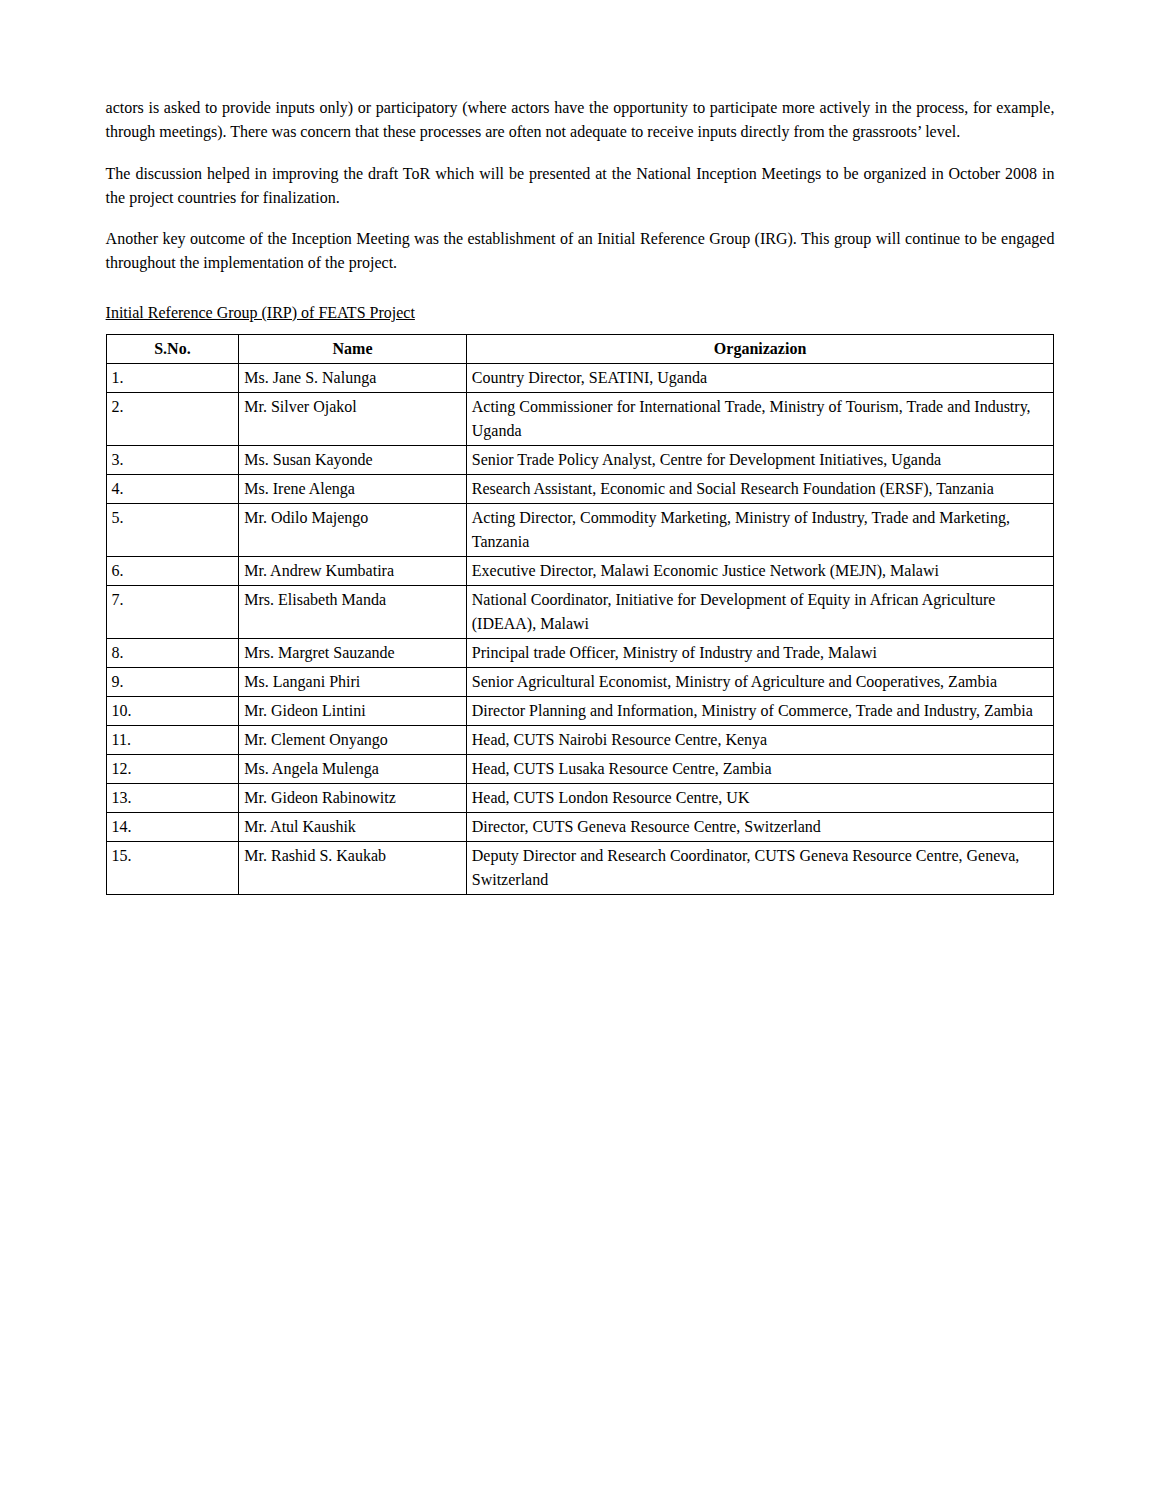actors is asked to provide inputs only) or participatory (where actors have the opportunity to participate more actively in the process, for example, through meetings). There was concern that these processes are often not adequate to receive inputs directly from the grassroots’ level.
The discussion helped in improving the draft ToR which will be presented at the National Inception Meetings to be organized in October 2008 in the project countries for finalization.
Another key outcome of the Inception Meeting was the establishment of an Initial Reference Group (IRG). This group will continue to be engaged throughout the implementation of the project.
Initial Reference Group (IRP) of FEATS Project
| S.No. | Name | Organizazion |
| --- | --- | --- |
| 1. | Ms. Jane S. Nalunga | Country Director, SEATINI, Uganda |
| 2. | Mr. Silver Ojakol | Acting Commissioner for International Trade, Ministry of Tourism, Trade and Industry, Uganda |
| 3. | Ms. Susan Kayonde | Senior Trade Policy Analyst, Centre for Development Initiatives, Uganda |
| 4. | Ms. Irene Alenga | Research Assistant, Economic and Social Research Foundation (ERSF), Tanzania |
| 5. | Mr. Odilo Majengo | Acting Director, Commodity Marketing, Ministry of Industry, Trade and Marketing, Tanzania |
| 6. | Mr. Andrew Kumbatira | Executive Director, Malawi Economic Justice Network (MEJN), Malawi |
| 7. | Mrs. Elisabeth Manda | National Coordinator, Initiative for Development of Equity in African Agriculture (IDEAA), Malawi |
| 8. | Mrs. Margret Sauzande | Principal trade Officer, Ministry of Industry and Trade, Malawi |
| 9. | Ms. Langani Phiri | Senior Agricultural Economist, Ministry of Agriculture and Cooperatives, Zambia |
| 10. | Mr. Gideon Lintini | Director Planning and Information, Ministry of Commerce, Trade and Industry, Zambia |
| 11. | Mr. Clement Onyango | Head, CUTS Nairobi Resource Centre, Kenya |
| 12. | Ms. Angela Mulenga | Head, CUTS Lusaka Resource Centre, Zambia |
| 13. | Mr. Gideon Rabinowitz | Head, CUTS London Resource Centre, UK |
| 14. | Mr. Atul Kaushik | Director, CUTS Geneva Resource Centre, Switzerland |
| 15. | Mr. Rashid S. Kaukab | Deputy Director and Research Coordinator, CUTS Geneva Resource Centre, Geneva, Switzerland |